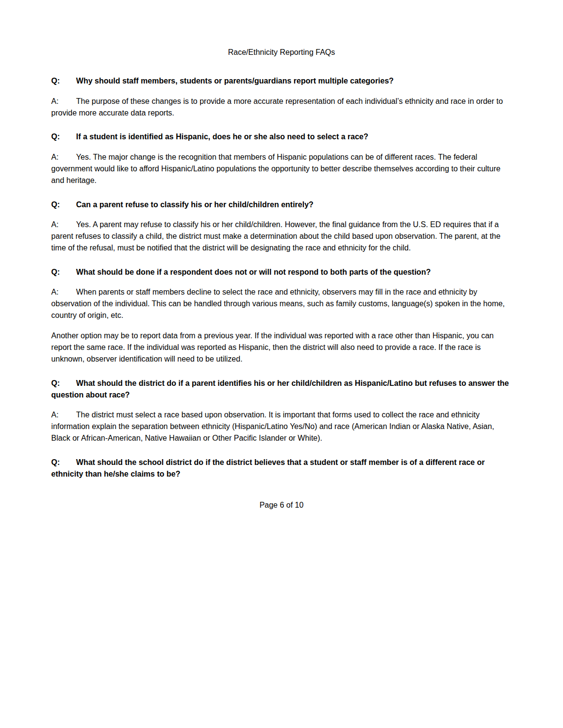Race/Ethnicity Reporting FAQs
Q: Why should staff members, students or parents/guardians report multiple categories?
A: The purpose of these changes is to provide a more accurate representation of each individual’s ethnicity and race in order to provide more accurate data reports.
Q: If a student is identified as Hispanic, does he or she also need to select a race?
A: Yes. The major change is the recognition that members of Hispanic populations can be of different races. The federal government would like to afford Hispanic/Latino populations the opportunity to better describe themselves according to their culture and heritage.
Q: Can a parent refuse to classify his or her child/children entirely?
A: Yes. A parent may refuse to classify his or her child/children. However, the final guidance from the U.S. ED requires that if a parent refuses to classify a child, the district must make a determination about the child based upon observation. The parent, at the time of the refusal, must be notified that the district will be designating the race and ethnicity for the child.
Q: What should be done if a respondent does not or will not respond to both parts of the question?
A: When parents or staff members decline to select the race and ethnicity, observers may fill in the race and ethnicity by observation of the individual. This can be handled through various means, such as family customs, language(s) spoken in the home, country of origin, etc.
Another option may be to report data from a previous year. If the individual was reported with a race other than Hispanic, you can report the same race. If the individual was reported as Hispanic, then the district will also need to provide a race. If the race is unknown, observer identification will need to be utilized.
Q: What should the district do if a parent identifies his or her child/children as Hispanic/Latino but refuses to answer the question about race?
A: The district must select a race based upon observation. It is important that forms used to collect the race and ethnicity information explain the separation between ethnicity (Hispanic/Latino Yes/No) and race (American Indian or Alaska Native, Asian, Black or African-American, Native Hawaiian or Other Pacific Islander or White).
Q: What should the school district do if the district believes that a student or staff member is of a different race or ethnicity than he/she claims to be?
Page 6 of 10